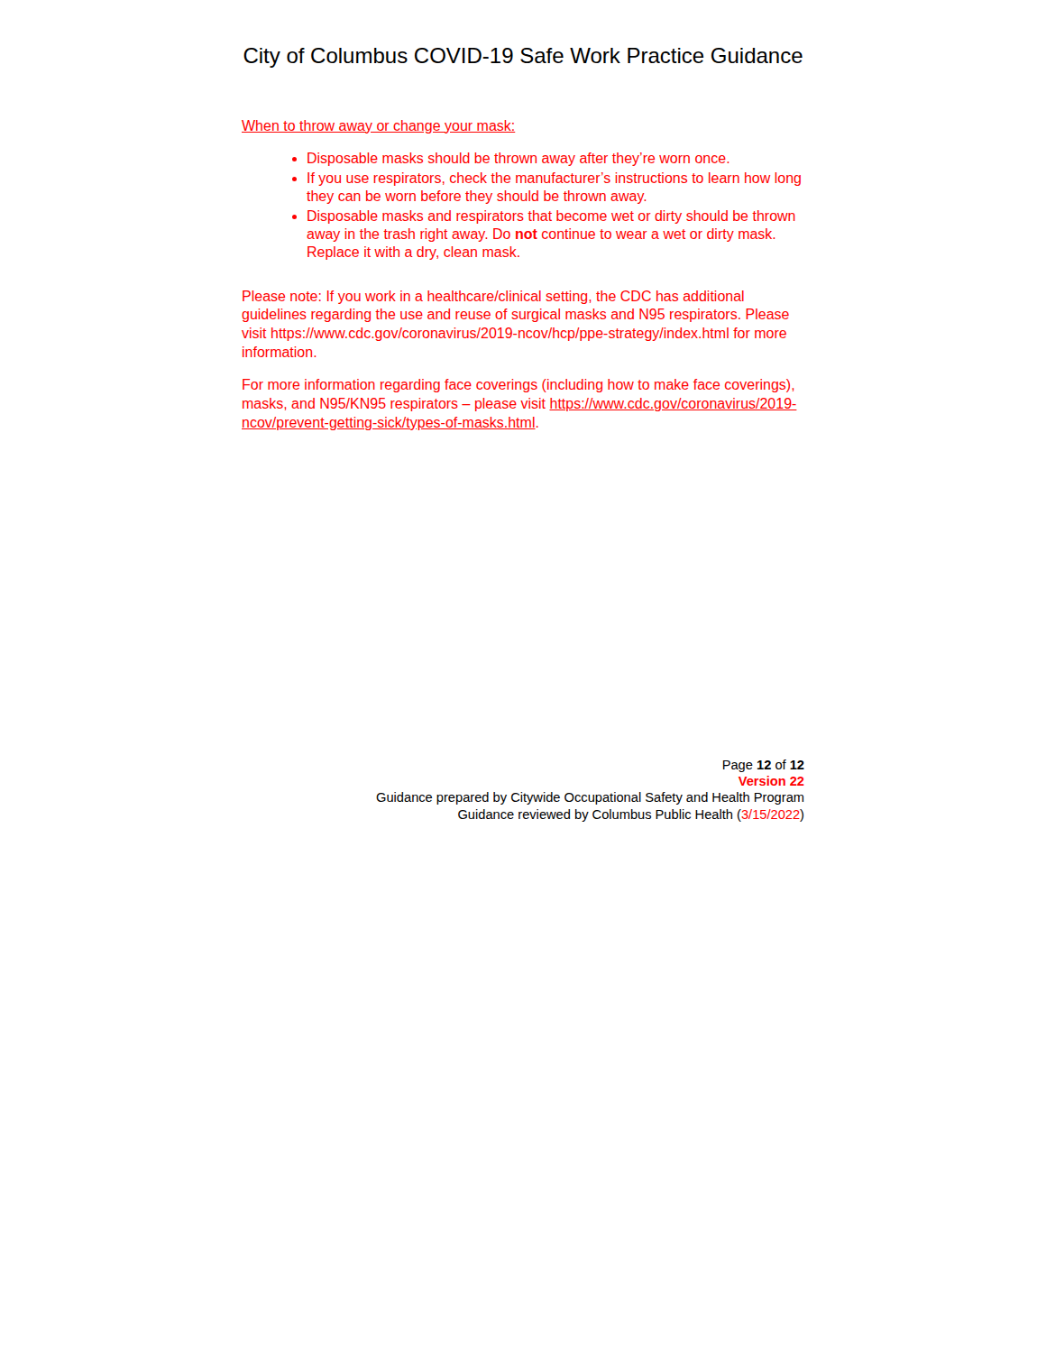City of Columbus COVID-19 Safe Work Practice Guidance
When to throw away or change your mask:
Disposable masks should be thrown away after they’re worn once.
If you use respirators, check the manufacturer’s instructions to learn how long they can be worn before they should be thrown away.
Disposable masks and respirators that become wet or dirty should be thrown away in the trash right away. Do not continue to wear a wet or dirty mask. Replace it with a dry, clean mask.
Please note: If you work in a healthcare/clinical setting, the CDC has additional guidelines regarding the use and reuse of surgical masks and N95 respirators. Please visit https://www.cdc.gov/coronavirus/2019-ncov/hcp/ppe-strategy/index.html for more information.
For more information regarding face coverings (including how to make face coverings), masks, and N95/KN95 respirators – please visit https://www.cdc.gov/coronavirus/2019-ncov/prevent-getting-sick/types-of-masks.html.
Page 12 of 12
Version 22
Guidance prepared by Citywide Occupational Safety and Health Program
Guidance reviewed by Columbus Public Health (3/15/2022)